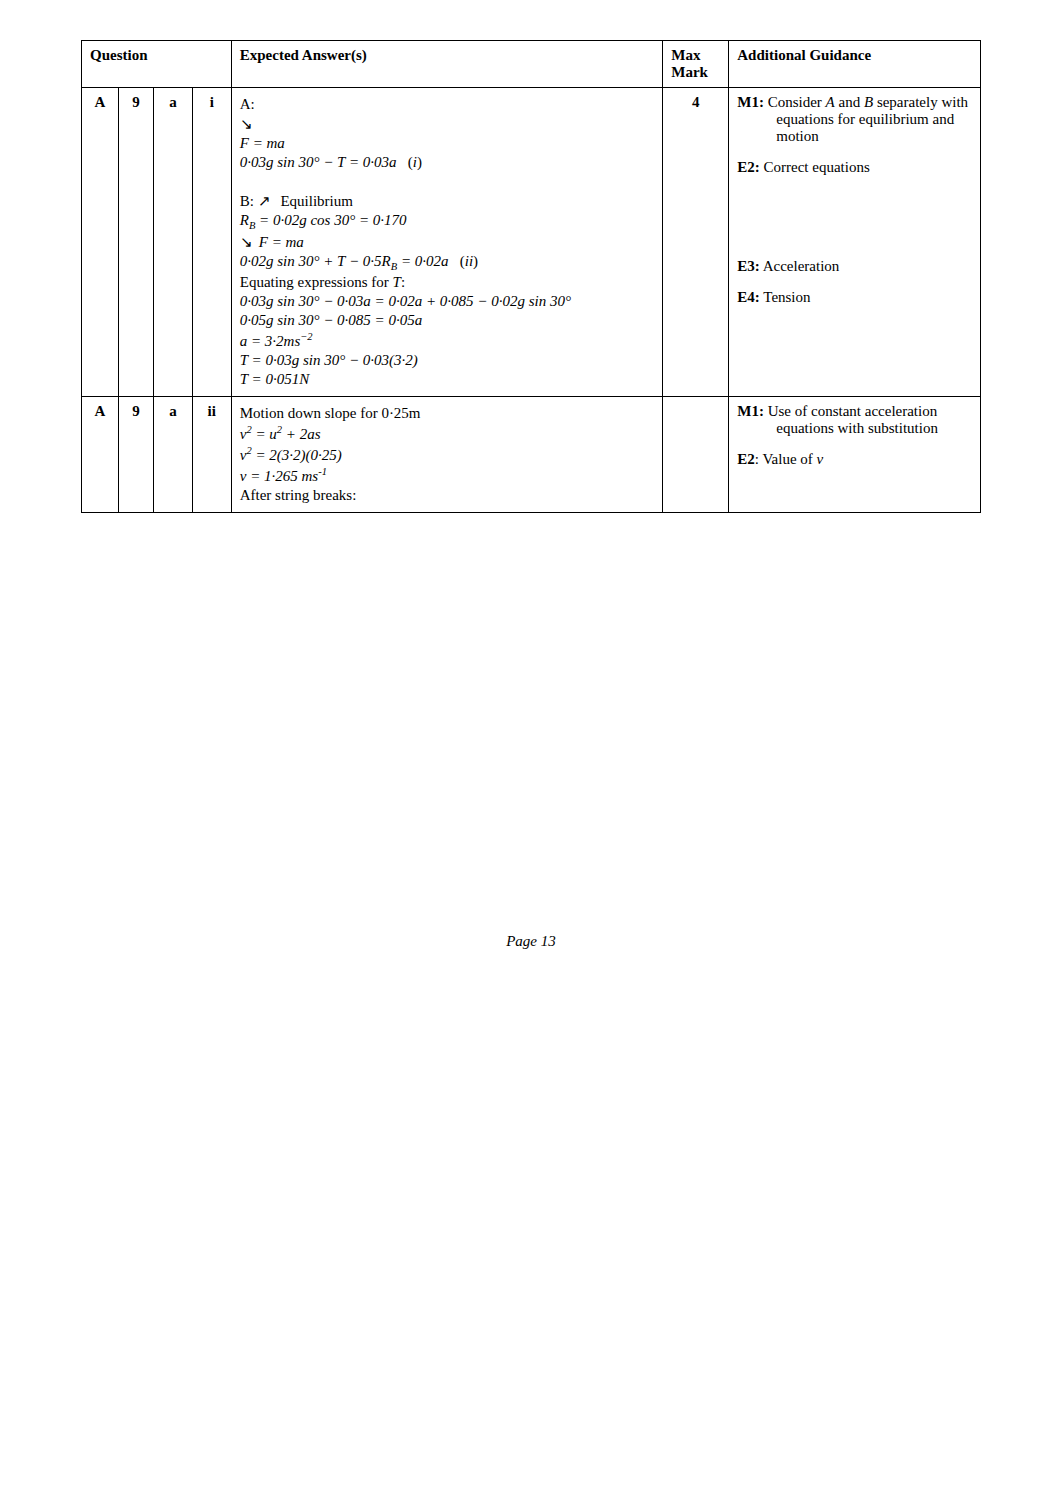| Question | Expected Answer(s) | Max Mark | Additional Guidance |
| --- | --- | --- | --- |
| A | 9 | a | i | A: F = ma 0·03g sin 30° − T = 0·03a ( i ) B: Equilibrium R B = 0·02g cos 30° = 0·170 F = ma 0·02g sin 30° + T − 0·5R B = 0·02a ( ii ) Equating expressions for T : 0·03g sin 30° − 0·03a = 0·02a + 0·085 − 0·02g sin 30° 0·05g sin 30° − 0·085 = 0·05a a = 3·2ms −2 T = 0·03g sin 30° − 0·03(3·2) T = 0·051N | 4 | M1: Consider A and B separately with equations for equilibrium and motion E2: Correct equations E3: Acceleration E4: Tension |
| A | 9 | a | ii | Motion down slope for 0·25m v 2 = u 2 + 2as v 2 = 2(3·2)(0·25) v = 1·265 ms -1 After string breaks: | | M1: Use of constant acceleration equations with substitution E2 : Value of v |
Page 13